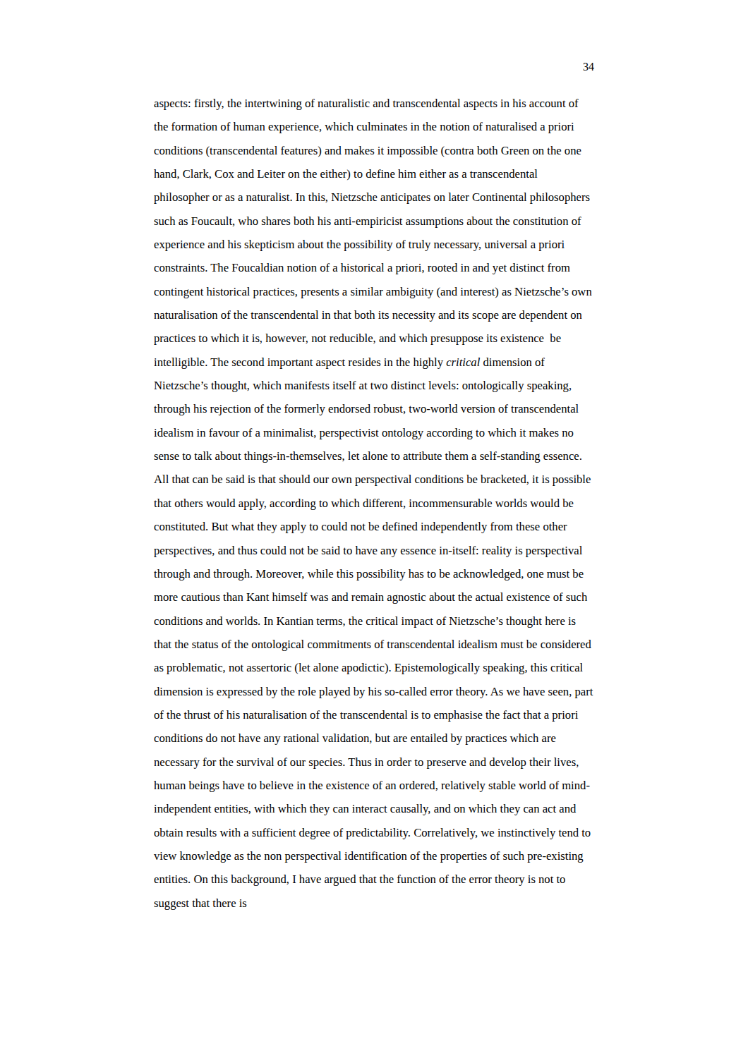34
aspects: firstly, the intertwining of naturalistic and transcendental aspects in his account of the formation of human experience, which culminates in the notion of naturalised a priori conditions (transcendental features) and makes it impossible (contra both Green on the one hand, Clark, Cox and Leiter on the either) to define him either as a transcendental philosopher or as a naturalist. In this, Nietzsche anticipates on later Continental philosophers such as Foucault, who shares both his anti-empiricist assumptions about the constitution of experience and his skepticism about the possibility of truly necessary, universal a priori constraints. The Foucaldian notion of a historical a priori, rooted in and yet distinct from contingent historical practices, presents a similar ambiguity (and interest) as Nietzsche’s own naturalisation of the transcendental in that both its necessity and its scope are dependent on practices to which it is, however, not reducible, and which presuppose its existence be intelligible. The second important aspect resides in the highly critical dimension of Nietzsche’s thought, which manifests itself at two distinct levels: ontologically speaking, through his rejection of the formerly endorsed robust, two-world version of transcendental idealism in favour of a minimalist, perspectivist ontology according to which it makes no sense to talk about things-in-themselves, let alone to attribute them a self-standing essence. All that can be said is that should our own perspectival conditions be bracketed, it is possible that others would apply, according to which different, incommensurable worlds would be constituted. But what they apply to could not be defined independently from these other perspectives, and thus could not be said to have any essence in-itself: reality is perspectival through and through. Moreover, while this possibility has to be acknowledged, one must be more cautious than Kant himself was and remain agnostic about the actual existence of such conditions and worlds. In Kantian terms, the critical impact of Nietzsche’s thought here is that the status of the ontological commitments of transcendental idealism must be considered as problematic, not assertoric (let alone apodictic). Epistemologically speaking, this critical dimension is expressed by the role played by his so-called error theory. As we have seen, part of the thrust of his naturalisation of the transcendental is to emphasise the fact that a priori conditions do not have any rational validation, but are entailed by practices which are necessary for the survival of our species. Thus in order to preserve and develop their lives, human beings have to believe in the existence of an ordered, relatively stable world of mind-independent entities, with which they can interact causally, and on which they can act and obtain results with a sufficient degree of predictability. Correlatively, we instinctively tend to view knowledge as the non perspectival identification of the properties of such pre-existing entities. On this background, I have argued that the function of the error theory is not to suggest that there is